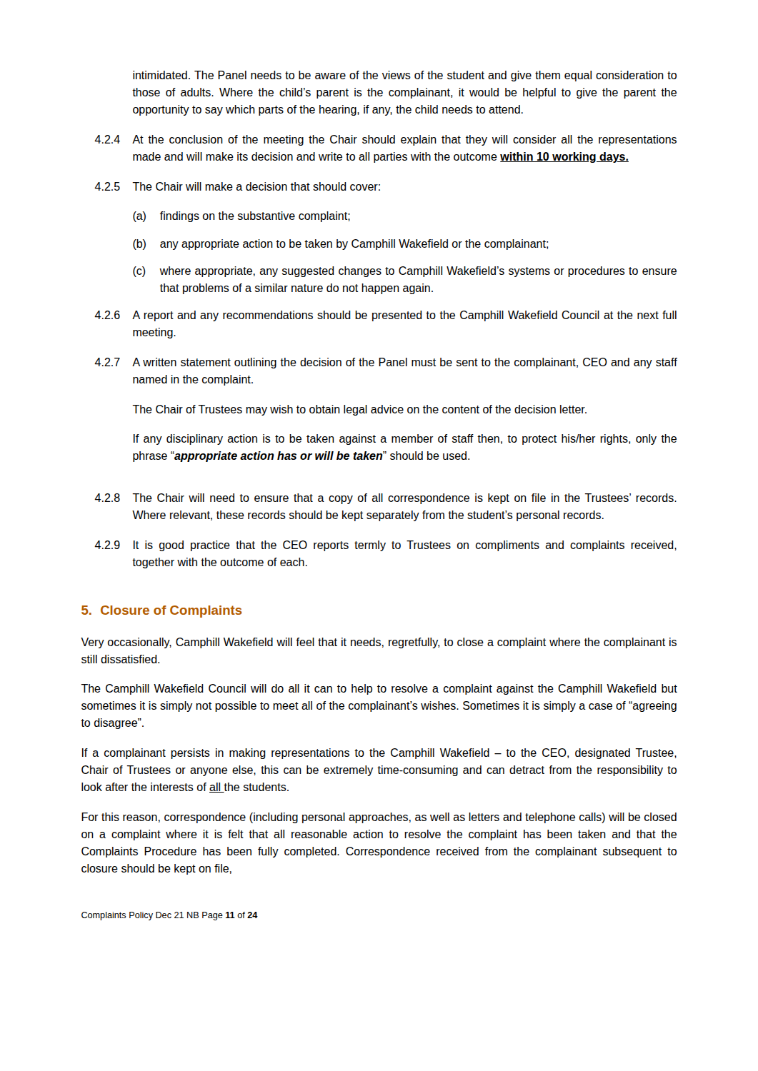intimidated. The Panel needs to be aware of the views of the student and give them equal consideration to those of adults. Where the child’s parent is the complainant, it would be helpful to give the parent the opportunity to say which parts of the hearing, if any, the child needs to attend.
4.2.4
At the conclusion of the meeting the Chair should explain that they will consider all the representations made and will make its decision and write to all parties with the outcome within 10 working days.
4.2.5
The Chair will make a decision that should cover:
(a)
findings on the substantive complaint;
(b)
any appropriate action to be taken by Camphill Wakefield or the complainant;
(c)
where appropriate, any suggested changes to Camphill Wakefield’s systems or procedures to ensure that problems of a similar nature do not happen again.
4.2.6
A report and any recommendations should be presented to the Camphill Wakefield Council at the next full meeting.
4.2.7
A written statement outlining the decision of the Panel must be sent to the complainant, CEO and any staff named in the complaint.
The Chair of Trustees may wish to obtain legal advice on the content of the decision letter.
If any disciplinary action is to be taken against a member of staff then, to protect his/her rights, only the phrase “appropriate action has or will be taken” should be used.
4.2.8
The Chair will need to ensure that a copy of all correspondence is kept on file in the Trustees’ records. Where relevant, these records should be kept separately from the student’s personal records.
4.2.9
It is good practice that the CEO reports termly to Trustees on compliments and complaints received, together with the outcome of each.
5. Closure of Complaints
Very occasionally, Camphill Wakefield will feel that it needs, regretfully, to close a complaint where the complainant is still dissatisfied.
The Camphill Wakefield Council will do all it can to help to resolve a complaint against the Camphill Wakefield but sometimes it is simply not possible to meet all of the complainant’s wishes. Sometimes it is simply a case of “agreeing to disagree”.
If a complainant persists in making representations to the Camphill Wakefield – to the CEO, designated Trustee, Chair of Trustees or anyone else, this can be extremely time-consuming and can detract from the responsibility to look after the interests of all the students.
For this reason, correspondence (including personal approaches, as well as letters and telephone calls) will be closed on a complaint where it is felt that all reasonable action to resolve the complaint has been taken and that the Complaints Procedure has been fully completed. Correspondence received from the complainant subsequent to closure should be kept on file,
Complaints Policy Dec 21 NB Page 11 of 24